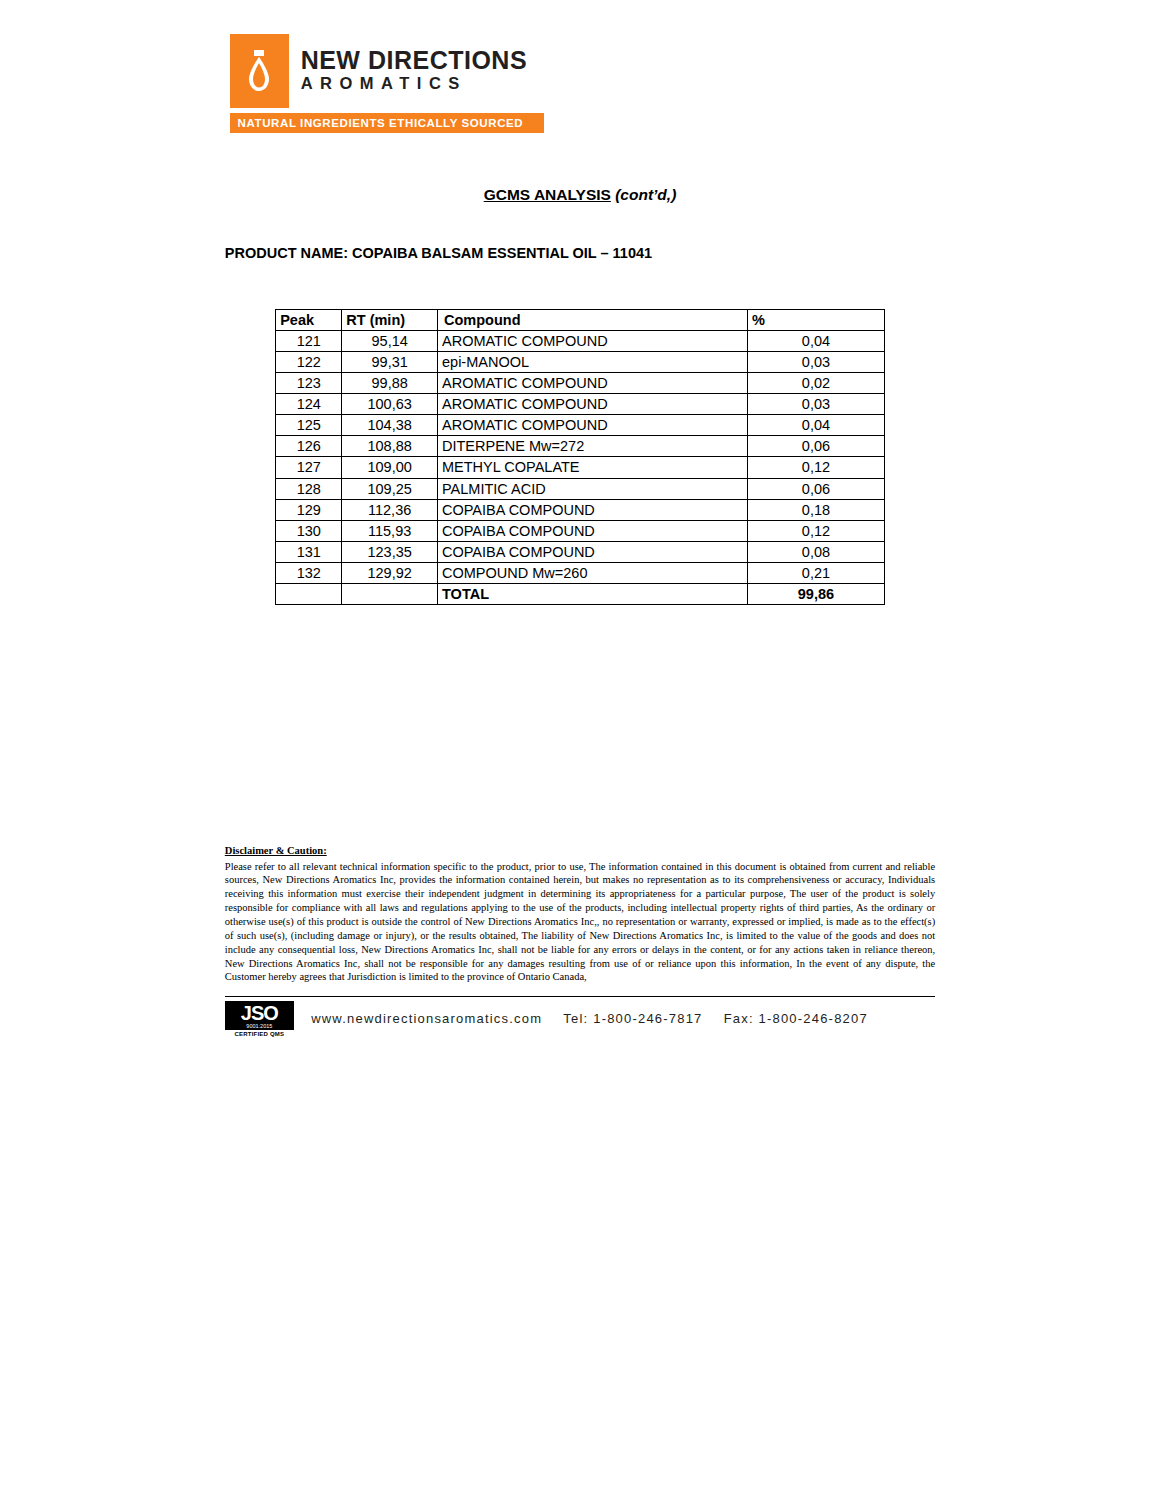NEW DIRECTIONS
AROMATICS
NATURAL INGREDIENTS ETHICALLY SOURCED
GCMS ANALYSIS (cont’d,)
PRODUCT NAME: COPAIBA BALSAM ESSENTIAL OIL – 11041
| Peak | RT (min) | Compound | % |
| --- | --- | --- | --- |
| 121 | 95,14 | AROMATIC COMPOUND | 0,04 |
| 122 | 99,31 | epi-MANOOL | 0,03 |
| 123 | 99,88 | AROMATIC COMPOUND | 0,02 |
| 124 | 100,63 | AROMATIC COMPOUND | 0,03 |
| 125 | 104,38 | AROMATIC COMPOUND | 0,04 |
| 126 | 108,88 | DITERPENE Mw=272 | 0,06 |
| 127 | 109,00 | METHYL COPALATE | 0,12 |
| 128 | 109,25 | PALMITIC ACID | 0,06 |
| 129 | 112,36 | COPAIBA COMPOUND | 0,18 |
| 130 | 115,93 | COPAIBA COMPOUND | 0,12 |
| 131 | 123,35 | COPAIBA COMPOUND | 0,08 |
| 132 | 129,92 | COMPOUND Mw=260 | 0,21 |
| | | TOTAL | 99,86 |
Disclaimer & Caution: Please refer to all relevant technical information specific to the product, prior to use, The information contained in this document is obtained from current and reliable sources, New Directions Aromatics Inc, provides the information contained herein, but makes no representation as to its comprehensiveness or accuracy, Individuals receiving this information must exercise their independent judgment in determining its appropriateness for a particular purpose, The user of the product is solely responsible for compliance with all laws and regulations applying to the use of the products, including intellectual property rights of third parties, As the ordinary or otherwise use(s) of this product is outside the control of New Directions Aromatics Inc,, no representation or warranty, expressed or implied, is made as to the effect(s) of such use(s), (including damage or injury), or the results obtained, The liability of New Directions Aromatics Inc, is limited to the value of the goods and does not include any consequential loss, New Directions Aromatics Inc, shall not be liable for any errors or delays in the content, or for any actions taken in reliance thereon, New Directions Aromatics Inc, shall not be responsible for any damages resulting from use of or reliance upon this information, In the event of any dispute, the Customer hereby agrees that Jurisdiction is limited to the province of Ontario Canada,
JSO9001:2015
CERTIFIED QMS
www.newdirectionsaromatics.com Tel: 1-800-246-7817 Fax: 1-800-246-8207